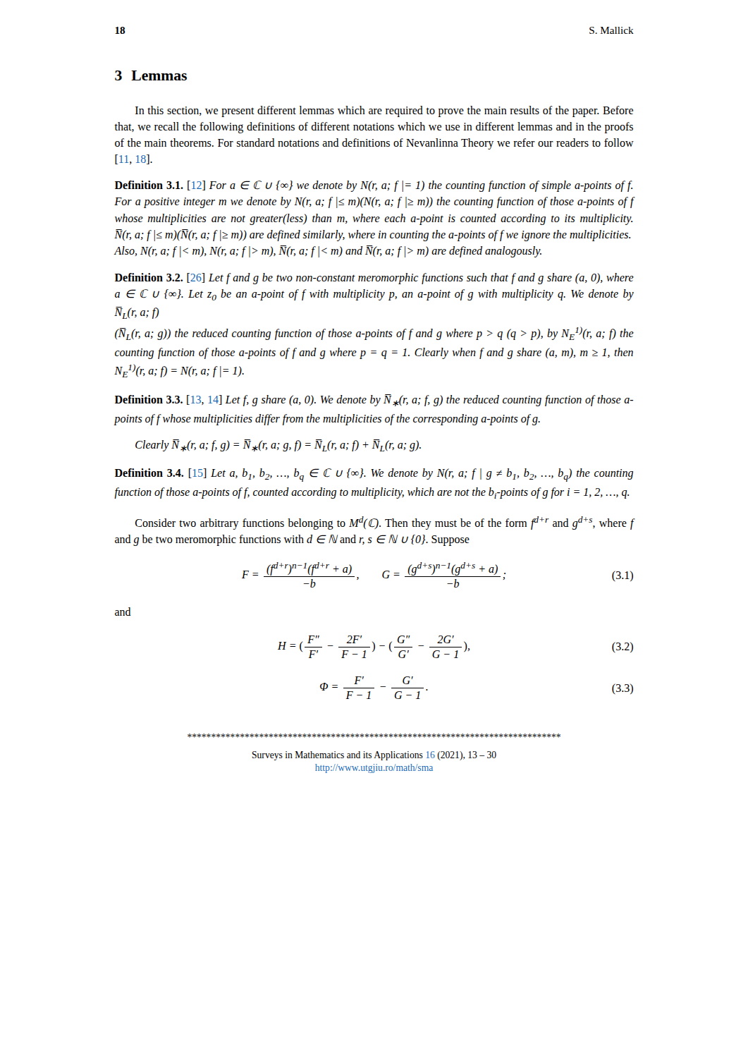18 S. Mallick
3 Lemmas
In this section, we present different lemmas which are required to prove the main results of the paper. Before that, we recall the following definitions of different notations which we use in different lemmas and in the proofs of the main theorems. For standard notations and definitions of Nevanlinna Theory we refer our readers to follow [11, 18].
Definition 3.1. [12] For a ∈ ℂ ∪ {∞} we denote by N(r, a; f |= 1) the counting function of simple a-points of f. For a positive integer m we denote by N(r, a; f |≤ m)(N(r, a; f |≥ m)) the counting function of those a-points of f whose multiplicities are not greater(less) than m, where each a-point is counted according to its multiplicity. N̅(r, a; f |≤ m)(N̅(r, a; f |≥ m)) are defined similarly, where in counting the a-points of f we ignore the multiplicities.
Also, N(r, a; f |< m), N(r, a; f |> m), N̅(r, a; f |< m) and N̅(r, a; f |> m) are defined analogously.
Definition 3.2. [26] Let f and g be two non-constant meromorphic functions such that f and g share (a, 0), where a ∈ ℂ ∪ {∞}. Let z0 be an a-point of f with multiplicity p, an a-point of g with multiplicity q. We denote by N̅L(r, a; f)
(N̅L(r, a; g)) the reduced counting function of those a-points of f and g where p > q (q > p), by NE1)(r, a; f) the counting function of those a-points of f and g where p = q = 1. Clearly when f and g share (a, m), m ≥ 1, then NE1)(r, a; f) = N(r, a; f |= 1).
Definition 3.3. [13, 14] Let f, g share (a, 0). We denote by N̅∗(r, a; f, g) the reduced counting function of those a-points of f whose multiplicities differ from the multiplicities of the corresponding a-points of g.
Clearly N̅∗(r, a; f, g) = N̅∗(r, a; g, f) = N̅L(r, a; f) + N̅L(r, a; g).
Definition 3.4. [15] Let a, b1, b2, …, bq ∈ ℂ ∪ {∞}. We denote by N(r, a; f | g ≠ b1, b2, …, bq) the counting function of those a-points of f, counted according to multiplicity, which are not the bi-points of g for i = 1, 2, …, q.
Consider two arbitrary functions belonging to Md(ℂ). Then they must be of the form fd+r and gd+s, where f and g be two meromorphic functions with d ∈ ℕ and r, s ∈ ℕ ∪ {0}. Suppose
F = (fd+r)n−1(fd+r + a)−b, G = (gd+s)n−1(gd+s + a)−b;
(3.1)
and
H = (F″F′ − 2F′F − 1) − (G″G′ − 2G′G − 1),
(3.2)
Φ = F′F − 1 − G′G − 1.
(3.3)
****************************************************************************** Surveys in Mathematics and its Applications 16 (2021), 13 – 30
http://www.utgjiu.ro/math/sma